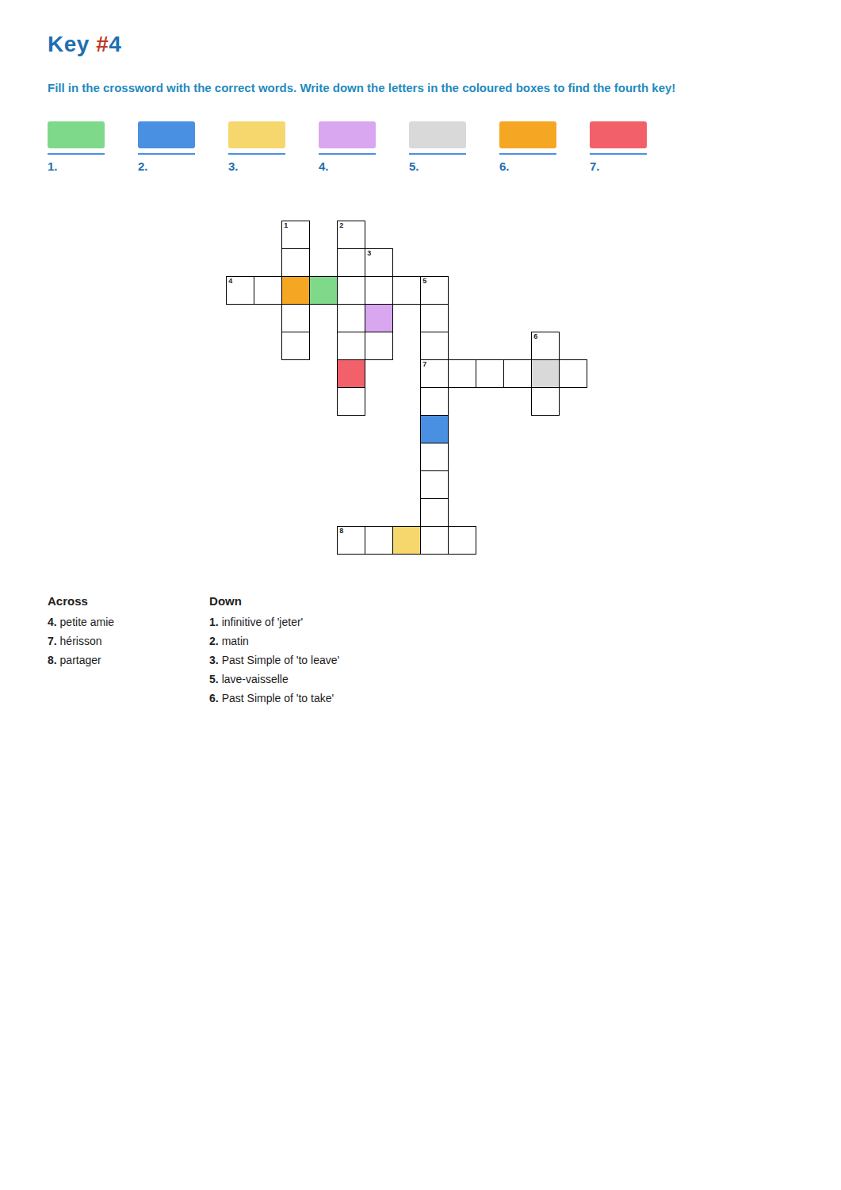Key #4
Fill in the crossword with the correct words. Write down the letters in the coloured boxes to find the fourth key!
1.
2.
3.
4.
5.
6.
7.
| | | 1 | | 2 | | | | | | | | | |
| | | | | | 3 | | | | | | | | |
| 4 | | | | | | | 5 | | | | | | |
| | | | | | | | | | | | 6 | | |
| | | | | | | | 7 | | | | | | |
| | | | | 8 | | | | | | | | | |
Across
4. petite amie
7. hérisson
8. partager
Down
1. infinitive of 'jeter'
2. matin
3. Past Simple of 'to leave'
5. lave-vaisselle
6. Past Simple of 'to take'